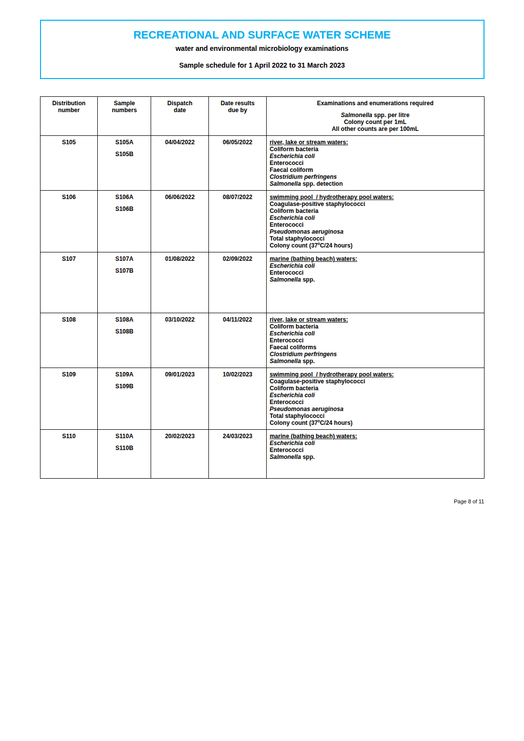RECREATIONAL AND SURFACE WATER SCHEME
water and environmental microbiology examinations
Sample schedule for 1 April 2022 to 31 March 2023
| Distribution number | Sample numbers | Dispatch date | Date results due by | Examinations and enumerations required Salmonella spp. per litre Colony count per 1mL All other counts are per 100mL |
| --- | --- | --- | --- | --- |
| S105 | S105A S105B | 04/04/2022 | 06/05/2022 | river, lake or stream waters: Coliform bacteria Escherichia coli Enterococci Faecal coliform Clostridium perfringens Salmonella spp. detection |
| S106 | S106A S106B | 06/06/2022 | 08/07/2022 | swimming pool / hydrotherapy pool waters: Coagulase-positive staphylococci Coliform bacteria Escherichia coli Enterococci Pseudomonas aeruginosa Total staphylococci Colony count (37ºC/24 hours) |
| S107 | S107A S107B | 01/08/2022 | 02/09/2022 | marine (bathing beach) waters: Escherichia coli Enterococci Salmonella spp. |
| S108 | S108A S108B | 03/10/2022 | 04/11/2022 | river, lake or stream waters: Coliform bacteria Escherichia coli Enterococci Faecal coliforms Clostridium perfringens Salmonella spp. |
| S109 | S109A S109B | 09/01/2023 | 10/02/2023 | swimming pool / hydrotherapy pool waters: Coagulase-positive staphylococci Coliform bacteria Escherichia coli Enterococci Pseudomonas aeruginosa Total staphylococci Colony count (37ºC/24 hours) |
| S110 | S110A S110B | 20/02/2023 | 24/03/2023 | marine (bathing beach) waters: Escherichia coli Enterococci Salmonella spp. |
Page 8 of 11